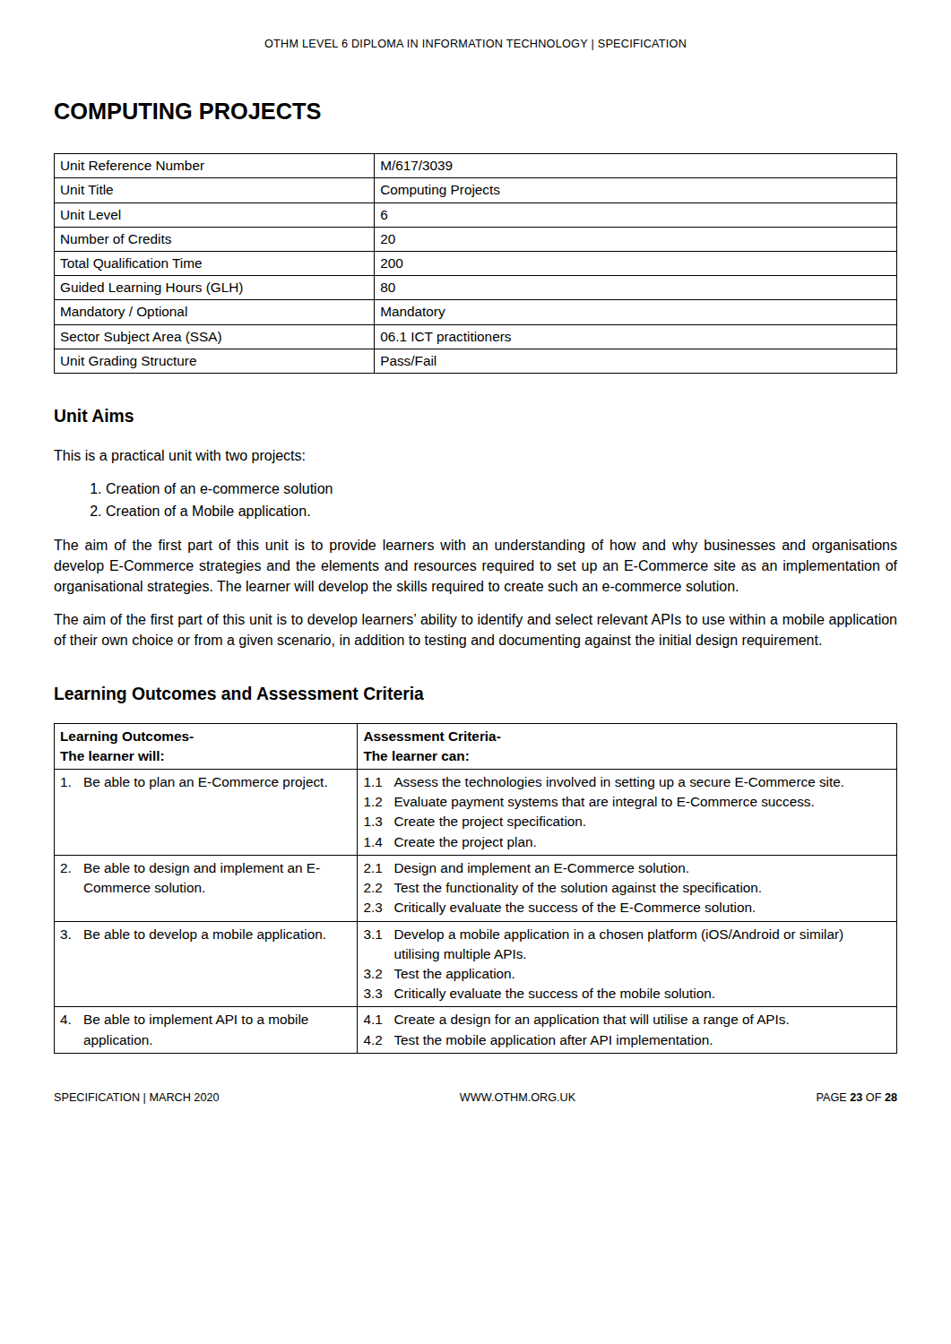OTHM LEVEL 6 DIPLOMA IN INFORMATION TECHNOLOGY | SPECIFICATION
COMPUTING PROJECTS
| Unit Reference Number | M/617/3039 |
| Unit Title | Computing Projects |
| Unit Level | 6 |
| Number of Credits | 20 |
| Total Qualification Time | 200 |
| Guided Learning Hours (GLH) | 80 |
| Mandatory / Optional | Mandatory |
| Sector Subject Area (SSA) | 06.1 ICT practitioners |
| Unit Grading Structure | Pass/Fail |
Unit Aims
This is a practical unit with two projects:
Creation of an e-commerce solution
Creation of a Mobile application.
The aim of the first part of this unit is to provide learners with an understanding of how and why businesses and organisations develop E-Commerce strategies and the elements and resources required to set up an E-Commerce site as an implementation of organisational strategies. The learner will develop the skills required to create such an e-commerce solution.
The aim of the first part of this unit is to develop learners’ ability to identify and select relevant APIs to use within a mobile application of their own choice or from a given scenario, in addition to testing and documenting against the initial design requirement.
Learning Outcomes and Assessment Criteria
| Learning Outcomes- The learner will: | Assessment Criteria- The learner can: |
| --- | --- |
| 1. Be able to plan an E-Commerce project. | 1.1 Assess the technologies involved in setting up a secure E-Commerce site. 1.2 Evaluate payment systems that are integral to E-Commerce success. 1.3 Create the project specification. 1.4 Create the project plan. |
| 2. Be able to design and implement an E-Commerce solution. | 2.1 Design and implement an E-Commerce solution. 2.2 Test the functionality of the solution against the specification. 2.3 Critically evaluate the success of the E-Commerce solution. |
| 3. Be able to develop a mobile application. | 3.1 Develop a mobile application in a chosen platform (iOS/Android or similar) utilising multiple APIs. 3.2 Test the application. 3.3 Critically evaluate the success of the mobile solution. |
| 4. Be able to implement API to a mobile application. | 4.1 Create a design for an application that will utilise a range of APIs. 4.2 Test the mobile application after API implementation. |
SPECIFICATION | MARCH 2020 WWW.OTHM.ORG.UK PAGE 23 OF 28